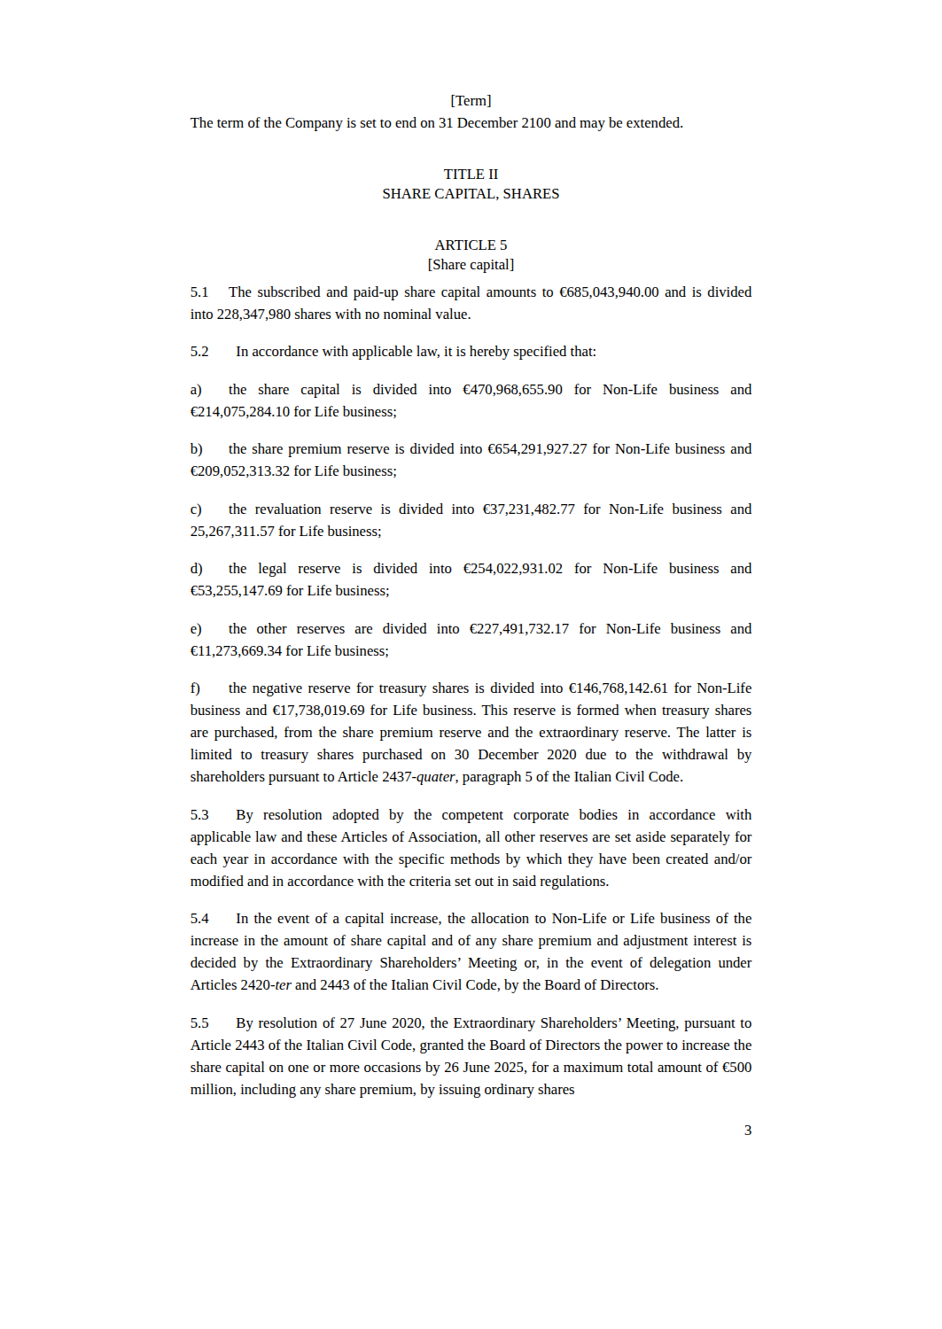[Term]
The term of the Company is set to end on 31 December 2100 and may be extended.
TITLE II
SHARE CAPITAL, SHARES
ARTICLE 5
[Share capital]
5.1 The subscribed and paid-up share capital amounts to €685,043,940.00 and is divided into 228,347,980 shares with no nominal value.
5.2 In accordance with applicable law, it is hereby specified that:
a) the share capital is divided into €470,968,655.90 for Non-Life business and €214,075,284.10 for Life business;
b) the share premium reserve is divided into €654,291,927.27 for Non-Life business and €209,052,313.32 for Life business;
c) the revaluation reserve is divided into €37,231,482.77 for Non-Life business and 25,267,311.57 for Life business;
d) the legal reserve is divided into €254,022,931.02 for Non-Life business and €53,255,147.69 for Life business;
e) the other reserves are divided into €227,491,732.17 for Non-Life business and €11,273,669.34 for Life business;
f) the negative reserve for treasury shares is divided into €146,768,142.61 for Non-Life business and €17,738,019.69 for Life business. This reserve is formed when treasury shares are purchased, from the share premium reserve and the extraordinary reserve. The latter is limited to treasury shares purchased on 30 December 2020 due to the withdrawal by shareholders pursuant to Article 2437-quater, paragraph 5 of the Italian Civil Code.
5.3 By resolution adopted by the competent corporate bodies in accordance with applicable law and these Articles of Association, all other reserves are set aside separately for each year in accordance with the specific methods by which they have been created and/or modified and in accordance with the criteria set out in said regulations.
5.4 In the event of a capital increase, the allocation to Non-Life or Life business of the increase in the amount of share capital and of any share premium and adjustment interest is decided by the Extraordinary Shareholders’ Meeting or, in the event of delegation under Articles 2420-ter and 2443 of the Italian Civil Code, by the Board of Directors.
5.5 By resolution of 27 June 2020, the Extraordinary Shareholders’ Meeting, pursuant to Article 2443 of the Italian Civil Code, granted the Board of Directors the power to increase the share capital on one or more occasions by 26 June 2025, for a maximum total amount of €500 million, including any share premium, by issuing ordinary shares
3